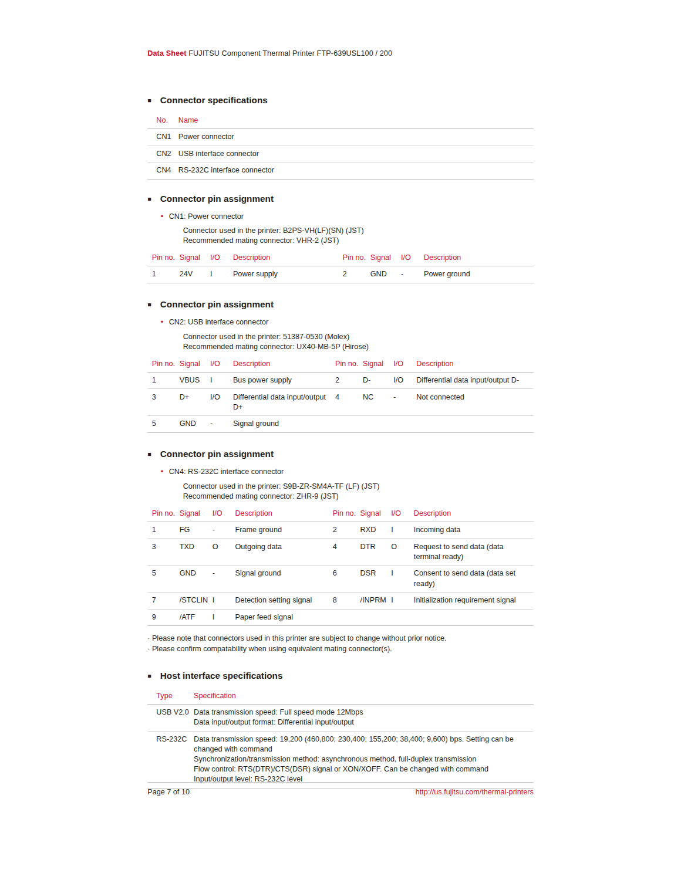Data Sheet FUJITSU Component Thermal Printer FTP-639USL100 / 200
■Connector specifications
| No. | Name |
| --- | --- |
| CN1 | Power connector |
| CN2 | USB interface connector |
| CN4 | RS-232C interface connector |
■Connector pin assignment
•CN1: Power connector
Connector used in the printer: B2PS-VH(LF)(SN) (JST)
Recommended mating connector: VHR-2 (JST)
| Pin no. | Signal | I/O | Description | Pin no. | Signal | I/O | Description |
| --- | --- | --- | --- | --- | --- | --- | --- |
| 1 | 24V | I | Power supply | 2 | GND | - | Power ground |
■Connector pin assignment
•CN2: USB interface connector
Connector used in the printer: 51387-0530 (Molex)
Recommended mating connector: UX40-MB-5P (Hirose)
| Pin no. | Signal | I/O | Description | Pin no. | Signal | I/O | Description |
| --- | --- | --- | --- | --- | --- | --- | --- |
| 1 | VBUS | I | Bus power supply | 2 | D- | I/O | Differential data input/output D- |
| 3 | D+ | I/O | Differential data input/output D+ | 4 | NC | - | Not connected |
| 5 | GND | - | Signal ground | | | | |
■Connector pin assignment
•CN4: RS-232C interface connector
Connector used in the printer: S9B-ZR-SM4A-TF (LF) (JST)
Recommended mating connector: ZHR-9 (JST)
| Pin no. | Signal | I/O | Description | Pin no. | Signal | I/O | Description |
| --- | --- | --- | --- | --- | --- | --- | --- |
| 1 | FG | - | Frame ground | 2 | RXD | I | Incoming data |
| 3 | TXD | O | Outgoing data | 4 | DTR | O | Request to send data (data terminal ready) |
| 5 | GND | - | Signal ground | 6 | DSR | I | Consent to send data (data set ready) |
| 7 | /STCLIN | I | Detection setting signal | 8 | /INPRM | I | Initialization requirement signal |
| 9 | /ATF | I | Paper feed signal | | | | |
· Please note that connectors used in this printer are subject to change without prior notice.
· Please confirm compatability when using equivalent mating connector(s).
■Host interface specifications
| Type | Specification |
| --- | --- |
| USB V2.0 | Data transmission speed: Full speed mode 12Mbps Data input/output format: Differential input/output |
| RS-232C | Data transmission speed: 19,200 (460,800; 230,400; 155,200; 38,400; 9,600) bps. Setting can be changed with command Synchronization/transmission method: asynchronous method, full-duplex transmission Flow control: RTS(DTR)/CTS(DSR) signal or XON/XOFF. Can be changed with command Input/output level: RS-232C level |
Page 7 of 10
http://us.fujitsu.com/thermal-printers